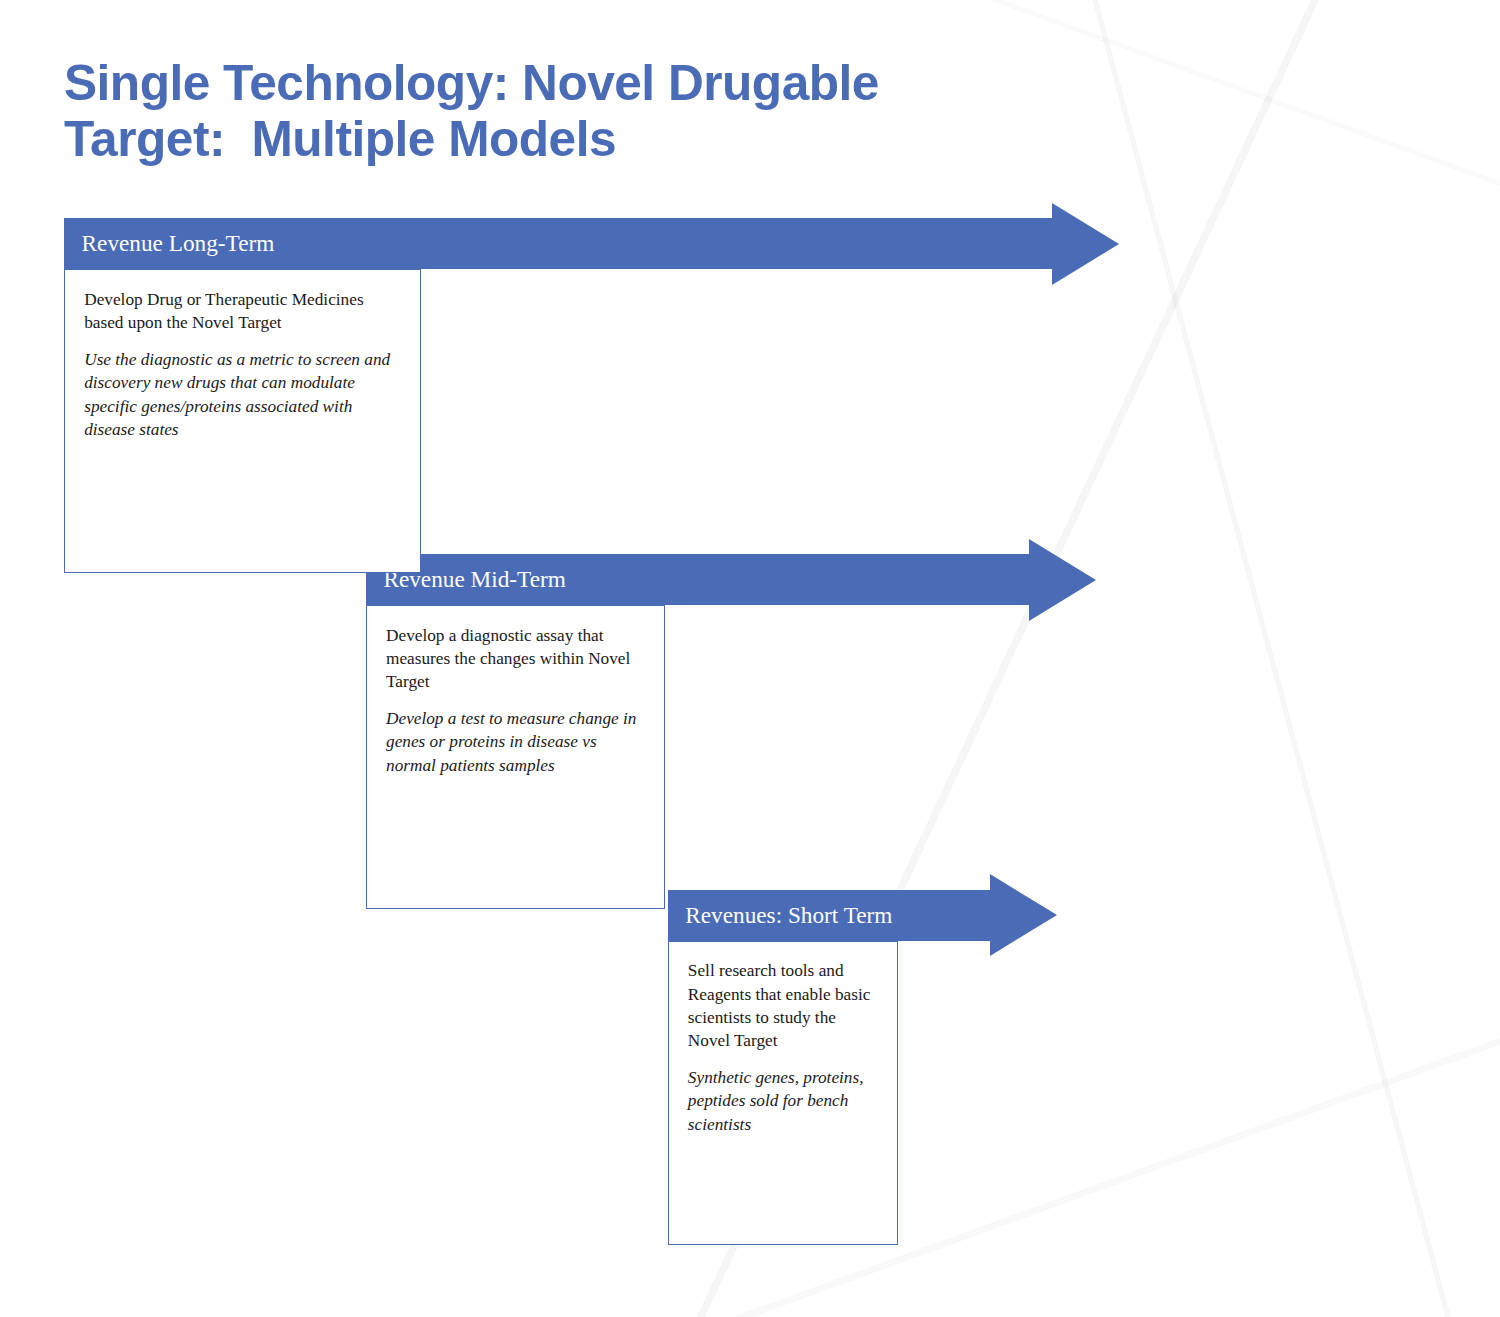Single Technology: Novel Drugable Target: Multiple Models
Revenue Long-Term
Develop Drug or Therapeutic Medicines based upon the Novel Target
Use the diagnostic as a metric to screen and discovery new drugs that can modulate specific genes/proteins associated with disease states
Revenue Mid-Term
Develop a diagnostic assay that measures the changes within Novel Target
Develop a test to measure change in genes or proteins in disease vs normal patients samples
Revenues: Short Term
Sell research tools and Reagents that enable basic scientists to study the Novel Target
Synthetic genes, proteins, peptides sold for bench scientists